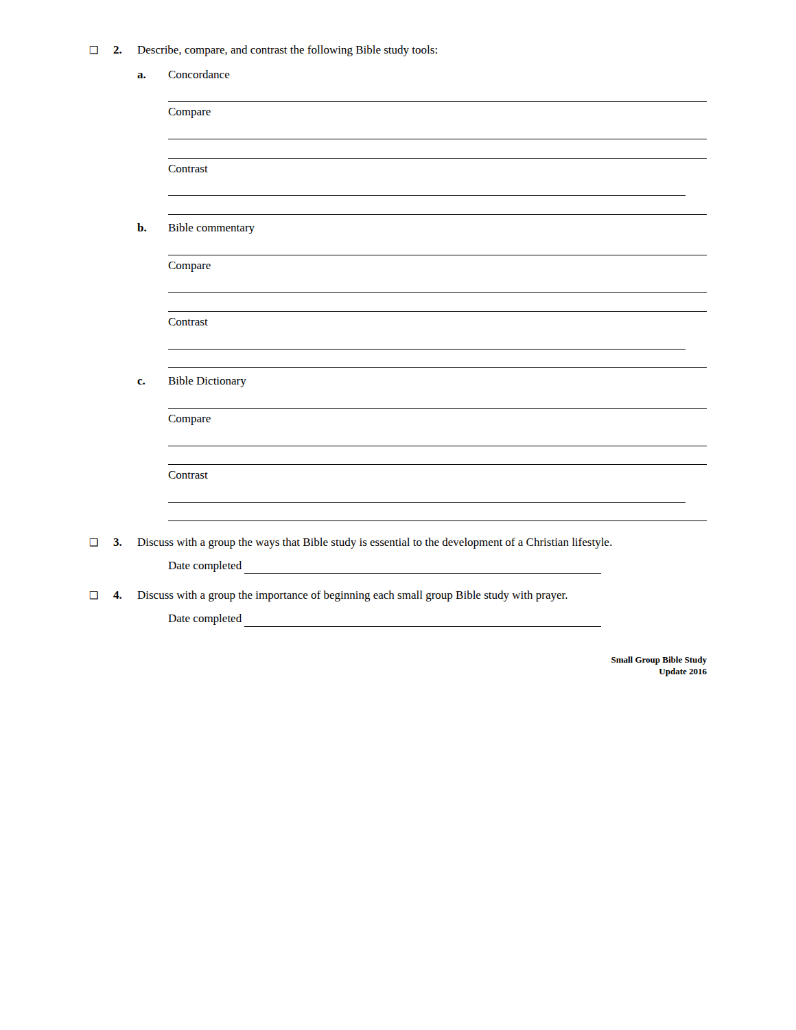❑ 2. Describe, compare, and contrast the following Bible study tools:
a. Concordance
Compare
Contrast
b. Bible commentary
Compare
Contrast
c. Bible Dictionary
Compare
Contrast
❑ 3. Discuss with a group the ways that Bible study is essential to the development of a Christian lifestyle.
Date completed
❑ 4. Discuss with a group the importance of beginning each small group Bible study with prayer.
Date completed
Small Group Bible Study
Update 2016